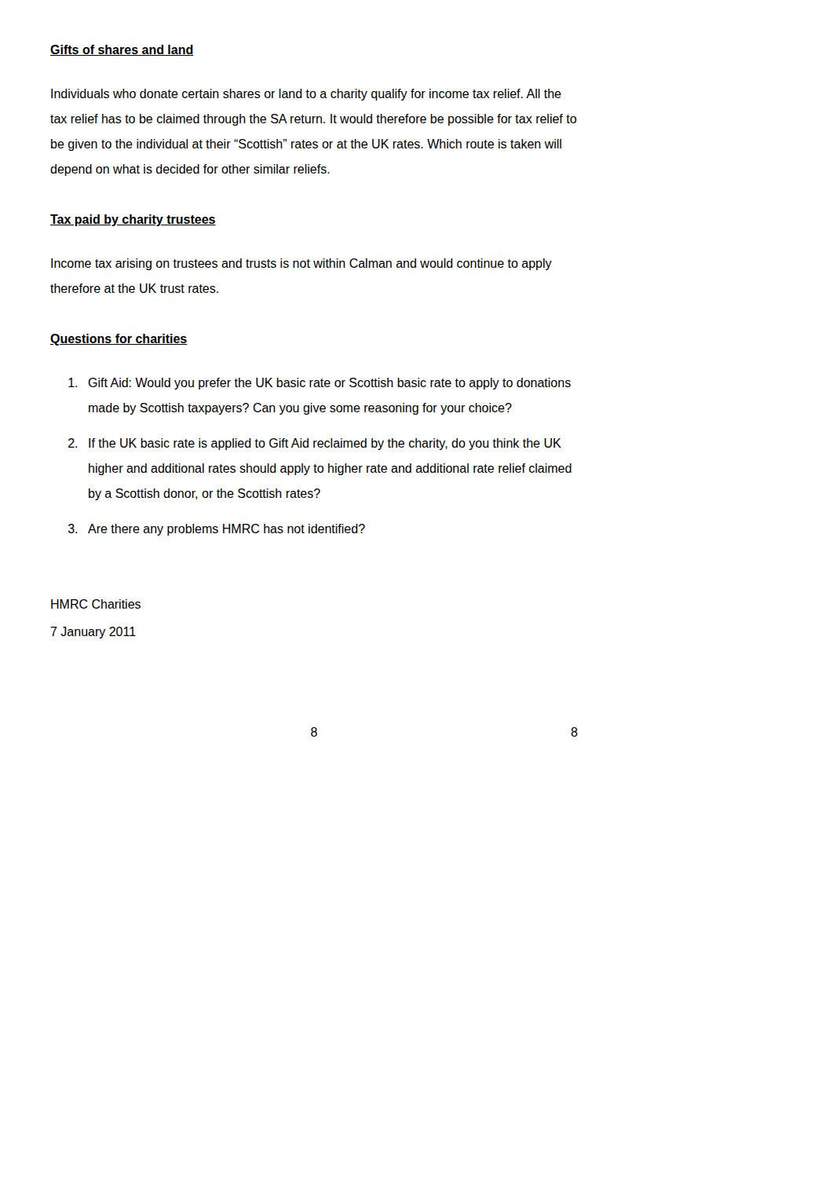Gifts of shares and land
Individuals who donate certain shares or land to a charity qualify for income tax relief. All the tax relief has to be claimed through the SA return. It would therefore be possible for tax relief to be given to the individual at their “Scottish” rates or at the UK rates. Which route is taken will depend on what is decided for other similar reliefs.
Tax paid by charity trustees
Income tax arising on trustees and trusts is not within Calman and would continue to apply therefore at the UK trust rates.
Questions for charities
Gift Aid: Would you prefer the UK basic rate or Scottish basic rate to apply to donations made by Scottish taxpayers? Can you give some reasoning for your choice?
If the UK basic rate is applied to Gift Aid reclaimed by the charity, do you think the UK higher and additional rates should apply to higher rate and additional rate relief claimed by a Scottish donor, or the Scottish rates?
Are there any problems HMRC has not identified?
HMRC Charities
7 January 2011
88